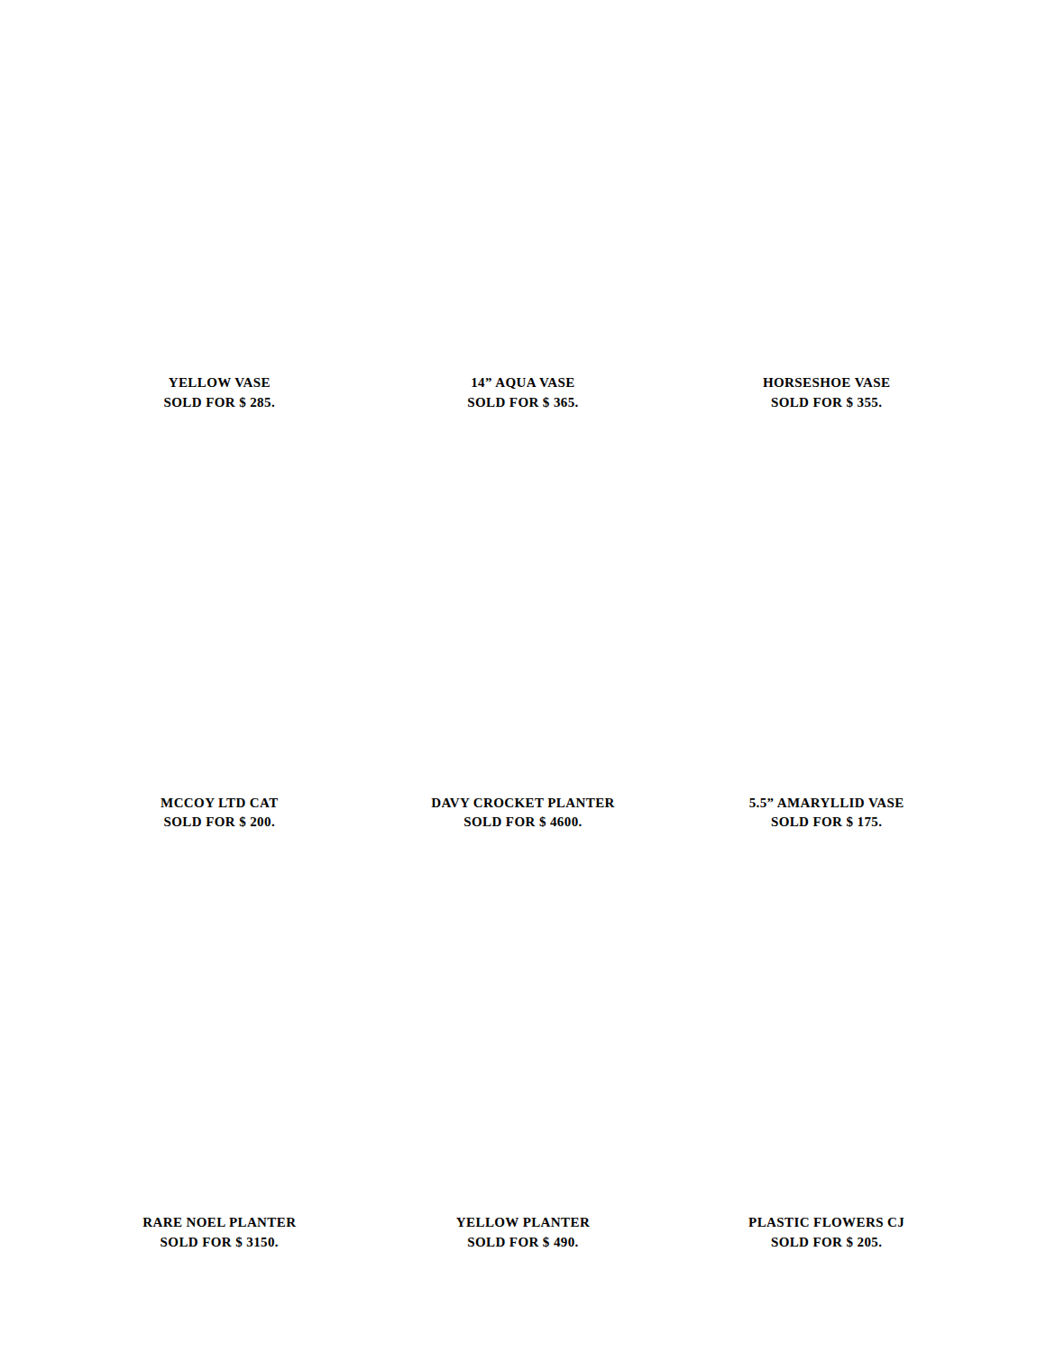Yellow Vase Sold for $ 285.
14” Aqua Vase Sold for $ 365.
Horseshoe Vase Sold for $ 355.
McCoy Ltd Cat Sold for $ 200.
Davy Crocket Planter Sold for $ 4600.
5.5” Amaryllid Vase Sold for $ 175.
Rare Noel Planter Sold for $ 3150.
Yellow Planter Sold for $ 490.
Plastic Flowers CJ Sold for $ 205.